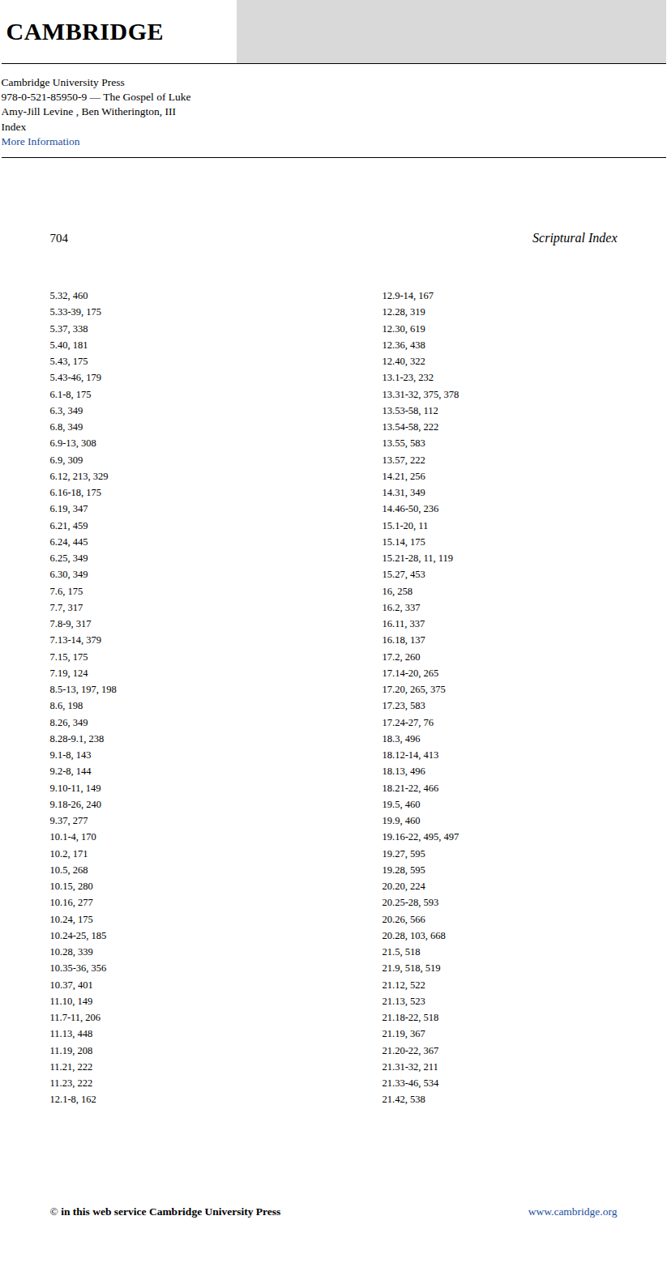CAMBRIDGE
Cambridge University Press
978-0-521-85950-9 — The Gospel of Luke
Amy-Jill Levine , Ben Witherington, III
Index
More Information
704 Scriptural Index
5.32, 460
5.33-39, 175
5.37, 338
5.40, 181
5.43, 175
5.43-46, 179
6.1-8, 175
6.3, 349
6.8, 349
6.9-13, 308
6.9, 309
6.12, 213, 329
6.16-18, 175
6.19, 347
6.21, 459
6.24, 445
6.25, 349
6.30, 349
7.6, 175
7.7, 317
7.8-9, 317
7.13-14, 379
7.15, 175
7.19, 124
8.5-13, 197, 198
8.6, 198
8.26, 349
8.28-9.1, 238
9.1-8, 143
9.2-8, 144
9.10-11, 149
9.18-26, 240
9.37, 277
10.1-4, 170
10.2, 171
10.5, 268
10.15, 280
10.16, 277
10.24, 175
10.24-25, 185
10.28, 339
10.35-36, 356
10.37, 401
11.10, 149
11.7-11, 206
11.13, 448
11.19, 208
11.21, 222
11.23, 222
12.1-8, 162
12.9-14, 167
12.28, 319
12.30, 619
12.36, 438
12.40, 322
13.1-23, 232
13.31-32, 375, 378
13.53-58, 112
13.54-58, 222
13.55, 583
13.57, 222
14.21, 256
14.31, 349
14.46-50, 236
15.1-20, 11
15.14, 175
15.21-28, 11, 119
15.27, 453
16, 258
16.2, 337
16.11, 337
16.18, 137
17.2, 260
17.14-20, 265
17.20, 265, 375
17.23, 583
17.24-27, 76
18.3, 496
18.12-14, 413
18.13, 496
18.21-22, 466
19.5, 460
19.9, 460
19.16-22, 495, 497
19.27, 595
19.28, 595
20.20, 224
20.25-28, 593
20.26, 566
20.28, 103, 668
21.5, 518
21.9, 518, 519
21.12, 522
21.13, 523
21.18-22, 518
21.19, 367
21.20-22, 367
21.31-32, 211
21.33-46, 534
21.42, 538
© in this web service Cambridge University Press www.cambridge.org